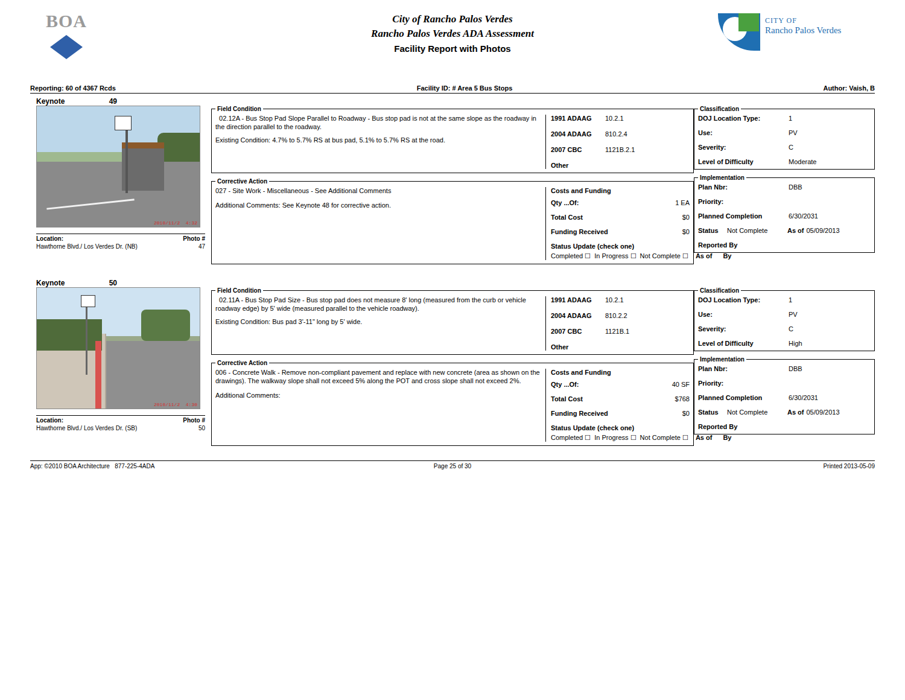BOA
City of Rancho Palos Verdes
Rancho Palos Verdes ADA Assessment
Facility Report with Photos
CITY OF
Rancho Palos Verdes
Reporting: 60 of 4367 Rcds
Facility ID: # Area 5 Bus Stops
Author: Vaish, B
Keynote 49
2010/11/2 4:32
Location: Photo #
Hawthorne Blvd./ Los Verdes Dr. (NB) 47
Field Condition
02.12A - Bus Stop Pad Slope Parallel to Roadway - Bus stop pad is not at the same slope as the roadway in the direction parallel to the roadway.
Existing Condition: 4.7% to 5.7% RS at bus pad, 5.1% to 5.7% RS at the road.
1991 ADAAG 10.2.1
2004 ADAAG 810.2.4
2007 CBC 1121B.2.1
Other
Corrective Action
027 - Site Work - Miscellaneous - See Additional Comments
Additional Comments: See Keynote 48 for corrective action.
Costs and Funding
Qty ...Of: 1 EA
Total Cost$0
Funding Received$0
Status Update (check one)
Completed ☐ In Progress ☐ Not Complete ☐ As of By
Classification
DOJ Location Type: 1
Use: PV
Severity: C
Level of Difficulty Moderate
Implementation
Plan Nbr: DBB
Priority:
Planned Completion 6/30/2031
Status Not Complete As of 05/09/2013
Reported By
Keynote 50
2010/11/2 4:30
Location: Photo #
Hawthorne Blvd./ Los Verdes Dr. (SB) 50
Field Condition
02.11A - Bus Stop Pad Size - Bus stop pad does not measure 8' long (measured from the curb or vehicle roadway edge) by 5' wide (measured parallel to the vehicle roadway).
Existing Condition: Bus pad 3'-11" long by 5' wide.
1991 ADAAG 10.2.1
2004 ADAAG 810.2.2
2007 CBC 1121B.1
Other
Corrective Action
006 - Concrete Walk - Remove non-compliant pavement and replace with new concrete (area as shown on the drawings). The walkway slope shall not exceed 5% along the POT and cross slope shall not exceed 2%.
Additional Comments:
Costs and Funding
Qty ...Of: 40 SF
Total Cost$768
Funding Received$0
Status Update (check one)
Completed ☐ In Progress ☐ Not Complete ☐ As of By
Classification
DOJ Location Type: 1
Use: PV
Severity: C
Level of Difficulty High
Implementation
Plan Nbr: DBB
Priority:
Planned Completion 6/30/2031
Status Not Complete As of 05/09/2013
Reported By
App: ©2010 BOA Architecture 877-225-4ADA
Page 25 of 30
Printed 2013-05-09